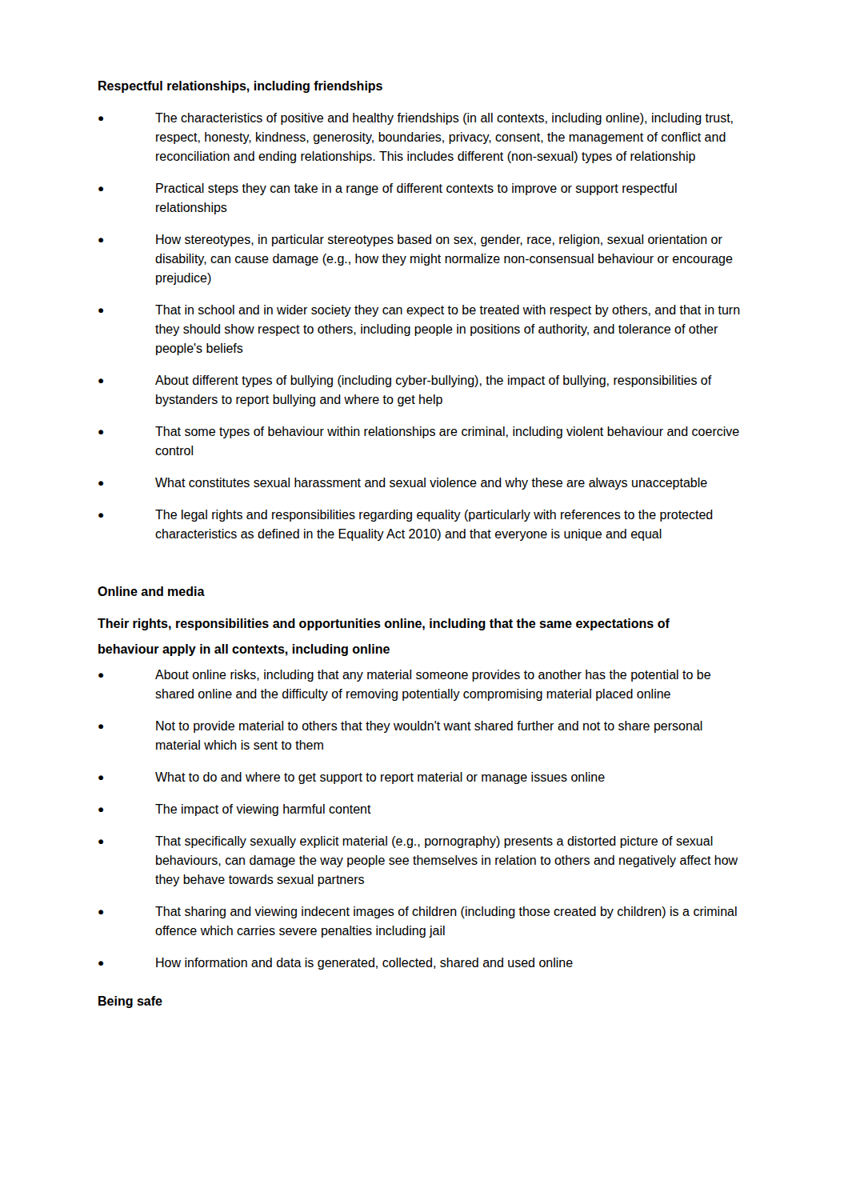Respectful relationships, including friendships
The characteristics of positive and healthy friendships (in all contexts, including online), including trust, respect, honesty, kindness, generosity, boundaries, privacy, consent, the management of conflict and reconciliation and ending relationships. This includes different (non-sexual) types of relationship
Practical steps they can take in a range of different contexts to improve or support respectful relationships
How stereotypes, in particular stereotypes based on sex, gender, race, religion, sexual orientation or disability, can cause damage (e.g., how they might normalize non-consensual behaviour or encourage prejudice)
That in school and in wider society they can expect to be treated with respect by others, and that in turn they should show respect to others, including people in positions of authority, and tolerance of other people's beliefs
About different types of bullying (including cyber-bullying), the impact of bullying, responsibilities of bystanders to report bullying and where to get help
That some types of behaviour within relationships are criminal, including violent behaviour and coercive control
What constitutes sexual harassment and sexual violence and why these are always unacceptable
The legal rights and responsibilities regarding equality (particularly with references to the protected characteristics as defined in the Equality Act 2010) and that everyone is unique and equal
Online and media
Their rights, responsibilities and opportunities online, including that the same expectations of
behaviour apply in all contexts, including online
About online risks, including that any material someone provides to another has the potential to be shared online and the difficulty of removing potentially compromising material placed online
Not to provide material to others that they wouldn't want shared further and not to share personal material which is sent to them
What to do and where to get support to report material or manage issues online
The impact of viewing harmful content
That specifically sexually explicit material (e.g., pornography) presents a distorted picture of sexual behaviours, can damage the way people see themselves in relation to others and negatively affect how they behave towards sexual partners
That sharing and viewing indecent images of children (including those created by children) is a criminal offence which carries severe penalties including jail
How information and data is generated, collected, shared and used online
Being safe